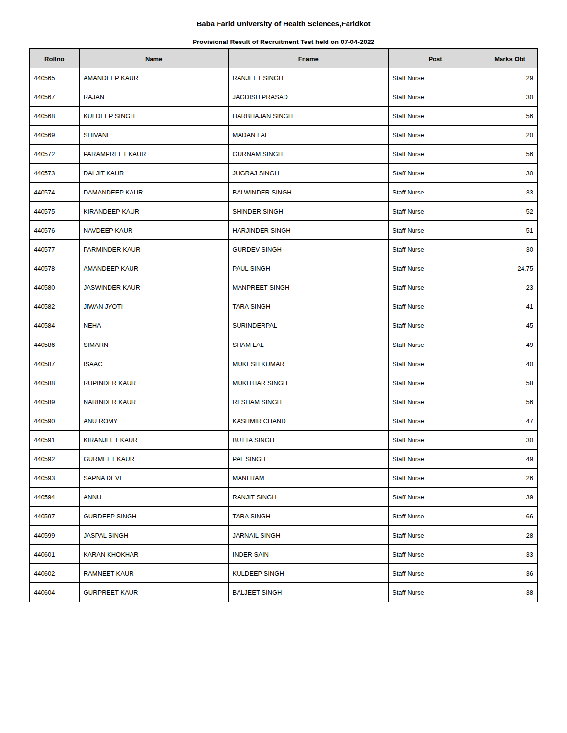Baba Farid University of Health Sciences,Faridkot
Provisional Result of Recruitment Test held on 07-04-2022
| Rollno | Name | Fname | Post | Marks Obt |
| --- | --- | --- | --- | --- |
| 440565 | AMANDEEP KAUR | RANJEET SINGH | Staff Nurse | 29 |
| 440567 | RAJAN | JAGDISH PRASAD | Staff Nurse | 30 |
| 440568 | KULDEEP SINGH | HARBHAJAN SINGH | Staff Nurse | 56 |
| 440569 | SHIVANI | MADAN LAL | Staff Nurse | 20 |
| 440572 | PARAMPREET KAUR | GURNAM SINGH | Staff Nurse | 56 |
| 440573 | DALJIT KAUR | JUGRAJ SINGH | Staff Nurse | 30 |
| 440574 | DAMANDEEP KAUR | BALWINDER SINGH | Staff Nurse | 33 |
| 440575 | KIRANDEEP KAUR | SHINDER SINGH | Staff Nurse | 52 |
| 440576 | NAVDEEP KAUR | HARJINDER SINGH | Staff Nurse | 51 |
| 440577 | PARMINDER KAUR | GURDEV SINGH | Staff Nurse | 30 |
| 440578 | AMANDEEP KAUR | PAUL SINGH | Staff Nurse | 24.75 |
| 440580 | JASWINDER KAUR | MANPREET SINGH | Staff Nurse | 23 |
| 440582 | JIWAN JYOTI | TARA SINGH | Staff Nurse | 41 |
| 440584 | NEHA | SURINDERPAL | Staff Nurse | 45 |
| 440586 | SIMARN | SHAM LAL | Staff Nurse | 49 |
| 440587 | ISAAC | MUKESH KUMAR | Staff Nurse | 40 |
| 440588 | RUPINDER KAUR | MUKHTIAR SINGH | Staff Nurse | 58 |
| 440589 | NARINDER KAUR | RESHAM SINGH | Staff Nurse | 56 |
| 440590 | ANU ROMY | KASHMIR CHAND | Staff Nurse | 47 |
| 440591 | KIRANJEET KAUR | BUTTA SINGH | Staff Nurse | 30 |
| 440592 | GURMEET KAUR | PAL SINGH | Staff Nurse | 49 |
| 440593 | SAPNA DEVI | MANI RAM | Staff Nurse | 26 |
| 440594 | ANNU | RANJIT SINGH | Staff Nurse | 39 |
| 440597 | GURDEEP SINGH | TARA SINGH | Staff Nurse | 66 |
| 440599 | JASPAL SINGH | JARNAIL SINGH | Staff Nurse | 28 |
| 440601 | KARAN KHOKHAR | INDER SAIN | Staff Nurse | 33 |
| 440602 | RAMNEET KAUR | KULDEEP SINGH | Staff Nurse | 36 |
| 440604 | GURPREET KAUR | BALJEET SINGH | Staff Nurse | 38 |